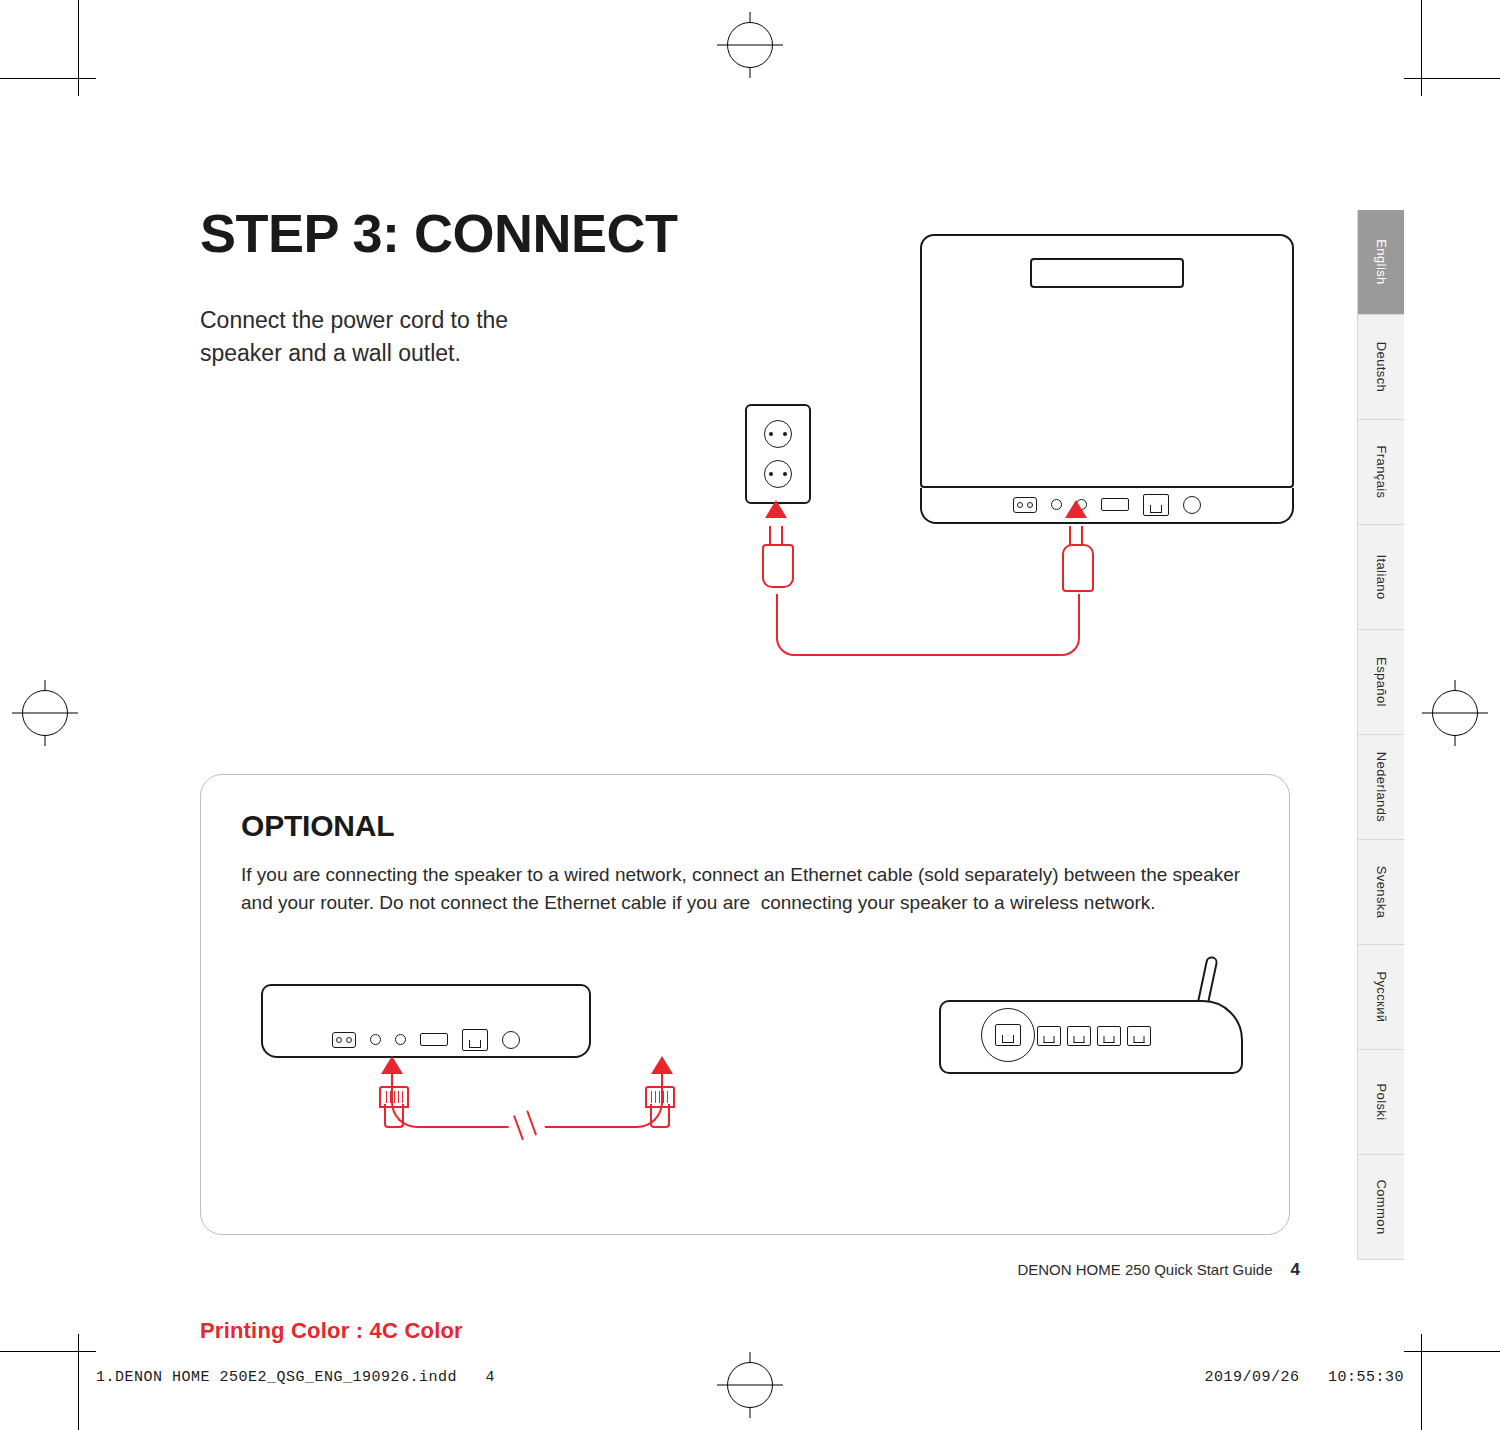English
Deutsch
Français
Italiano
Español
Nederlands
Svenska
Русский
Polski
Common
STEP 3: CONNECT
Connect the power cord to the
speaker and a wall outlet.
OPTIONAL
If you are connecting the speaker to a wired network, connect an Ethernet cable (sold separately) between the speaker and your router. Do not connect the Ethernet cable if you are connecting your speaker to a wireless network.
DENON HOME 250 Quick Start Guide 4
Printing Color : 4C Color
1.DENON HOME 250E2_QSG_ENG_190926.indd 4 2019/09/26 10:55:30